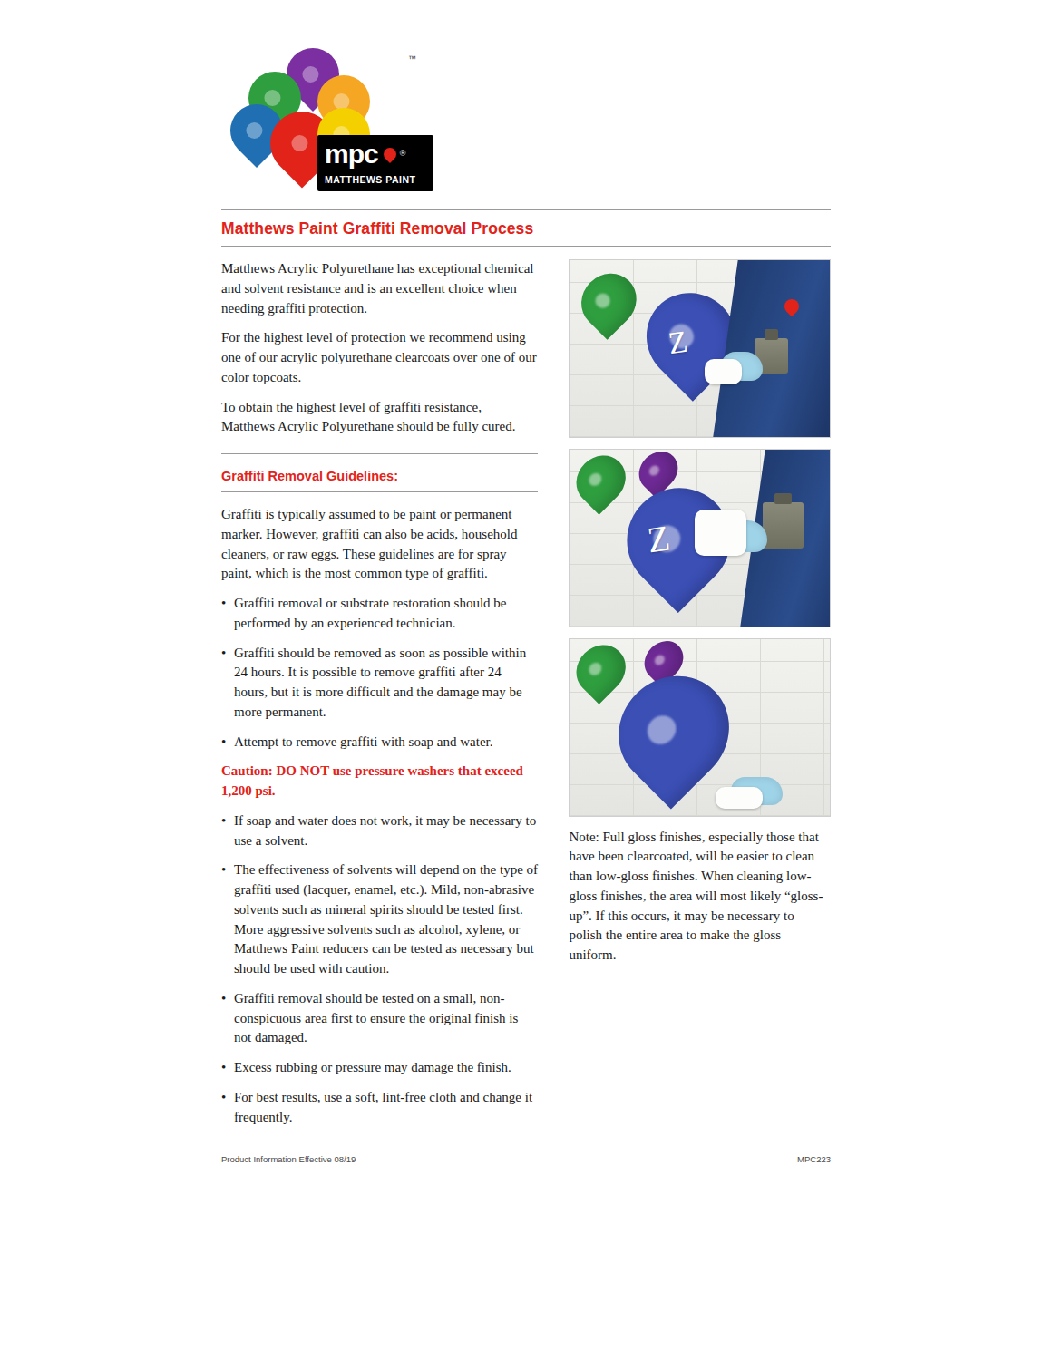™
mpc ®
MATTHEWS PAINT
Matthews Paint Graffiti Removal Process
Matthews Acrylic Polyurethane has exceptional chemical and solvent resistance and is an excellent choice when needing graffiti protection.
For the highest level of protection we recommend using one of our acrylic polyurethane clearcoats over one of our color topcoats.
To obtain the highest level of graffiti resistance, Matthews Acrylic Polyurethane should be fully cured.
Graffiti Removal Guidelines:
Graffiti is typically assumed to be paint or permanent marker. However, graffiti can also be acids, household cleaners, or raw eggs. These guidelines are for spray paint, which is the most common type of graffiti.
Graffiti removal or substrate restoration should be performed by an experienced technician.
Graffiti should be removed as soon as possible within 24 hours. It is possible to remove graffiti after 24 hours, but it is more difficult and the damage may be more permanent.
Attempt to remove graffiti with soap and water.
Caution: DO NOT use pressure washers that exceed 1,200 psi.
If soap and water does not work, it may be necessary to use a solvent.
The effectiveness of solvents will depend on the type of graffiti used (lacquer, enamel, etc.). Mild, non-abrasive solvents such as mineral spirits should be tested first. More aggressive solvents such as alcohol, xylene, or Matthews Paint reducers can be tested as necessary but should be used with caution.
Graffiti removal should be tested on a small, non-conspicuous area first to ensure the original finish is not damaged.
Excess rubbing or pressure may damage the finish.
For best results, use a soft, lint-free cloth and change it frequently.
Z
Z
Note: Full gloss finishes, especially those that have been clearcoated, will be easier to clean than low-gloss finishes. When cleaning low-gloss finishes, the area will most likely “gloss-up”. If this occurs, it may be necessary to polish the entire area to make the gloss uniform.
Product Information Effective 08/19 MPC223